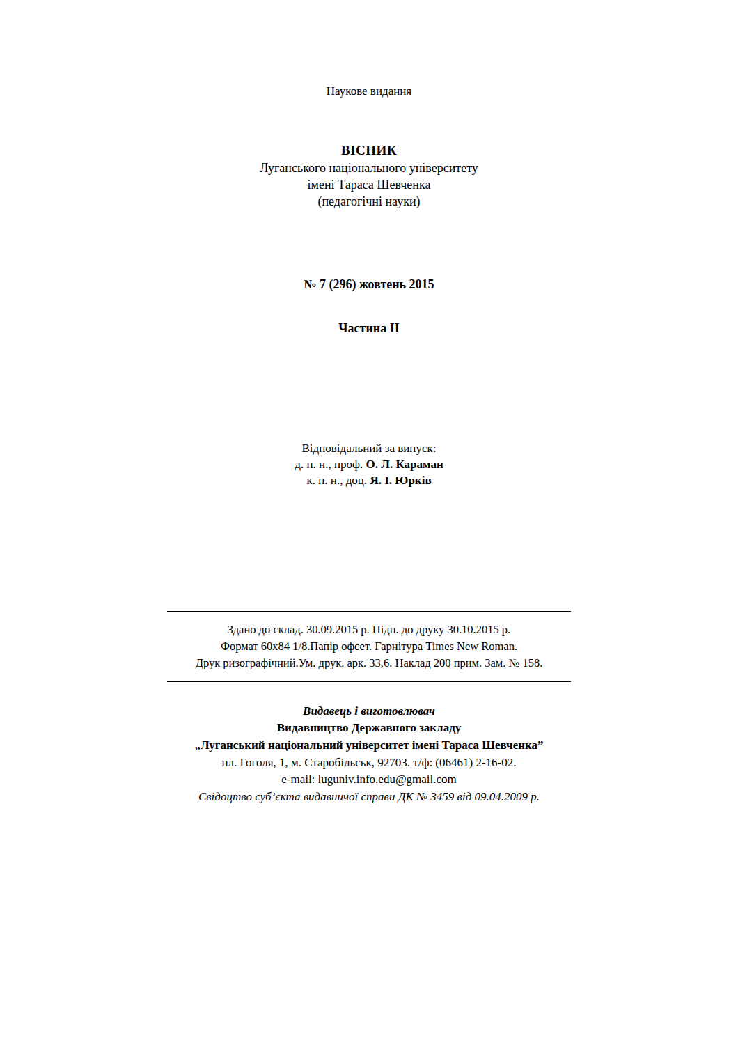Наукове видання
ВІСНИК
Луганського національного університету
імені Тараса Шевченка
(педагогічні науки)
№ 7 (296) жовтень 2015
Частина ІІ
Відповідальний за випуск:
д. п. н., проф. О. Л. Караман
к. п. н., доц. Я. І. Юрків
Здано до склад. 30.09.2015 р. Підп. до друку 30.10.2015 р.
Формат 60х84 1/8.Папір офсет. Гарнітура Times New Roman.
Друк ризографічний.Ум. друк. арк. 33,6. Наклад 200 прим. Зам. № 158.
Видавець і виготовлювач
Видавництво Державного закладу
„Луганський національний університет імені Тараса Шевченка”
пл. Гоголя, 1, м. Старобільськ, 92703. т/ф: (06461) 2-16-02.
e-mail: luguniv.info.edu@gmail.com
Свідоцтво суб’єкта видавничої справи ДК № 3459 від 09.04.2009 р.